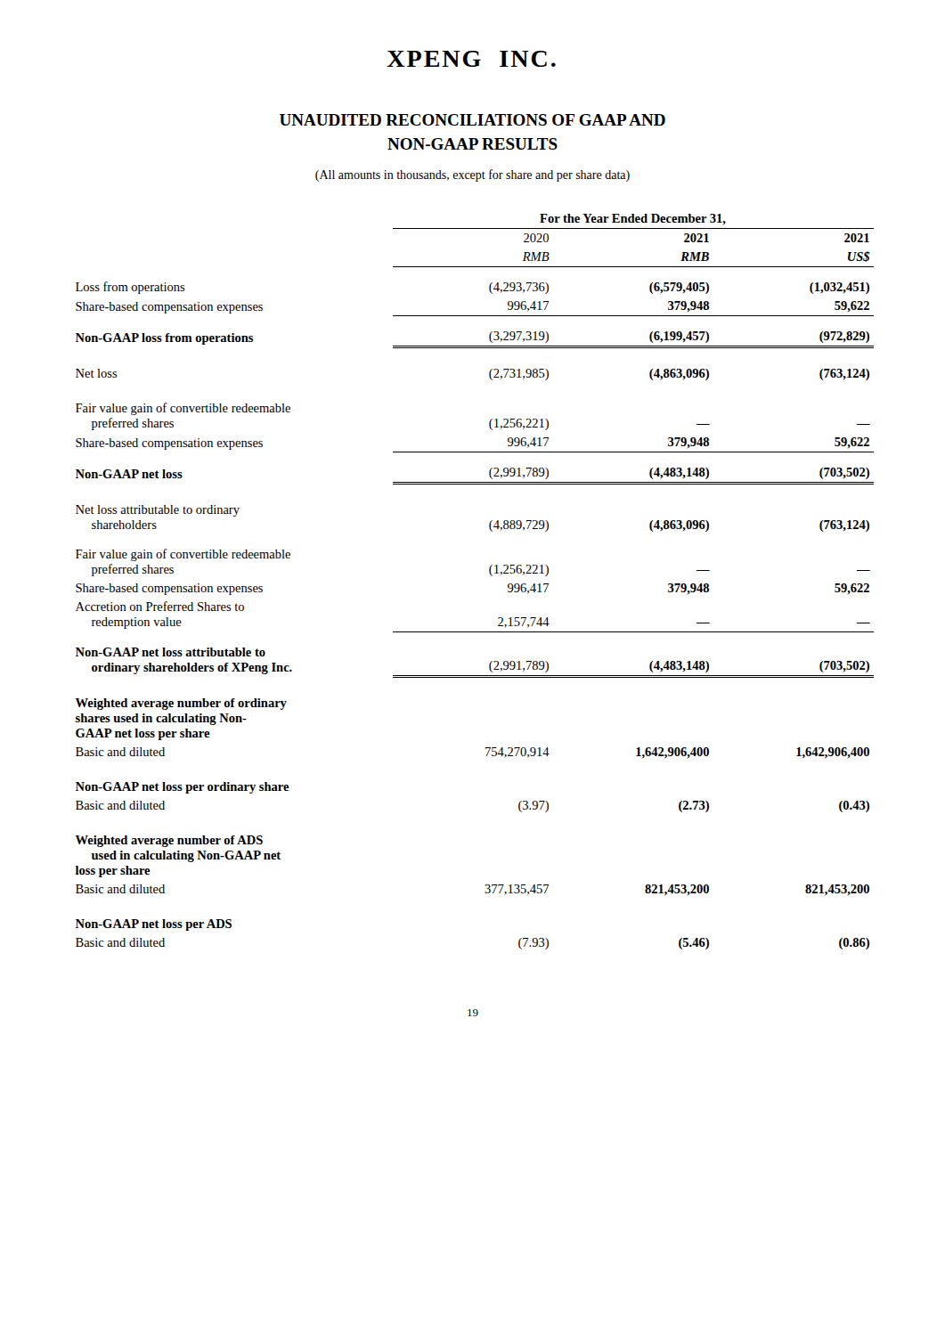XPENG INC.
UNAUDITED RECONCILIATIONS OF GAAP AND
NON-GAAP RESULTS
(All amounts in thousands, except for share and per share data)
| | For the Year Ended December 31, |
| | 2020 | 2021 | 2021 |
| | RMB | RMB | US$ |
| Loss from operations | (4,293,736) | (6,579,405) | (1,032,451) |
| Share-based compensation expenses | 996,417 | 379,948 | 59,622 |
| Non-GAAP loss from operations | (3,297,319) | (6,199,457) | (972,829) |
| Net loss | (2,731,985) | (4,863,096) | (763,124) |
| Fair value gain of convertible redeemable preferred shares | (1,256,221) | — | — |
| Share-based compensation expenses | 996,417 | 379,948 | 59,622 |
| Non-GAAP net loss | (2,991,789) | (4,483,148) | (703,502) |
| Net loss attributable to ordinary shareholders | (4,889,729) | (4,863,096) | (763,124) |
| Fair value gain of convertible redeemable preferred shares | (1,256,221) | — | — |
| Share-based compensation expenses | 996,417 | 379,948 | 59,622 |
| Accretion on Preferred Shares to redemption value | 2,157,744 | — | — |
| Non-GAAP net loss attributable to ordinary shareholders of XPeng Inc. | (2,991,789) | (4,483,148) | (703,502) |
| Weighted average number of ordinary shares used in calculating Non- GAAP net loss per share | | | |
| Basic and diluted | 754,270,914 | 1,642,906,400 | 1,642,906,400 |
| Non-GAAP net loss per ordinary share | | | |
| Basic and diluted | (3.97) | (2.73) | (0.43) |
| Weighted average number of ADS used in calculating Non-GAAP net loss per share | | | |
| Basic and diluted | 377,135,457 | 821,453,200 | 821,453,200 |
| Non-GAAP net loss per ADS | | | |
| Basic and diluted | (7.93) | (5.46) | (0.86) |
19